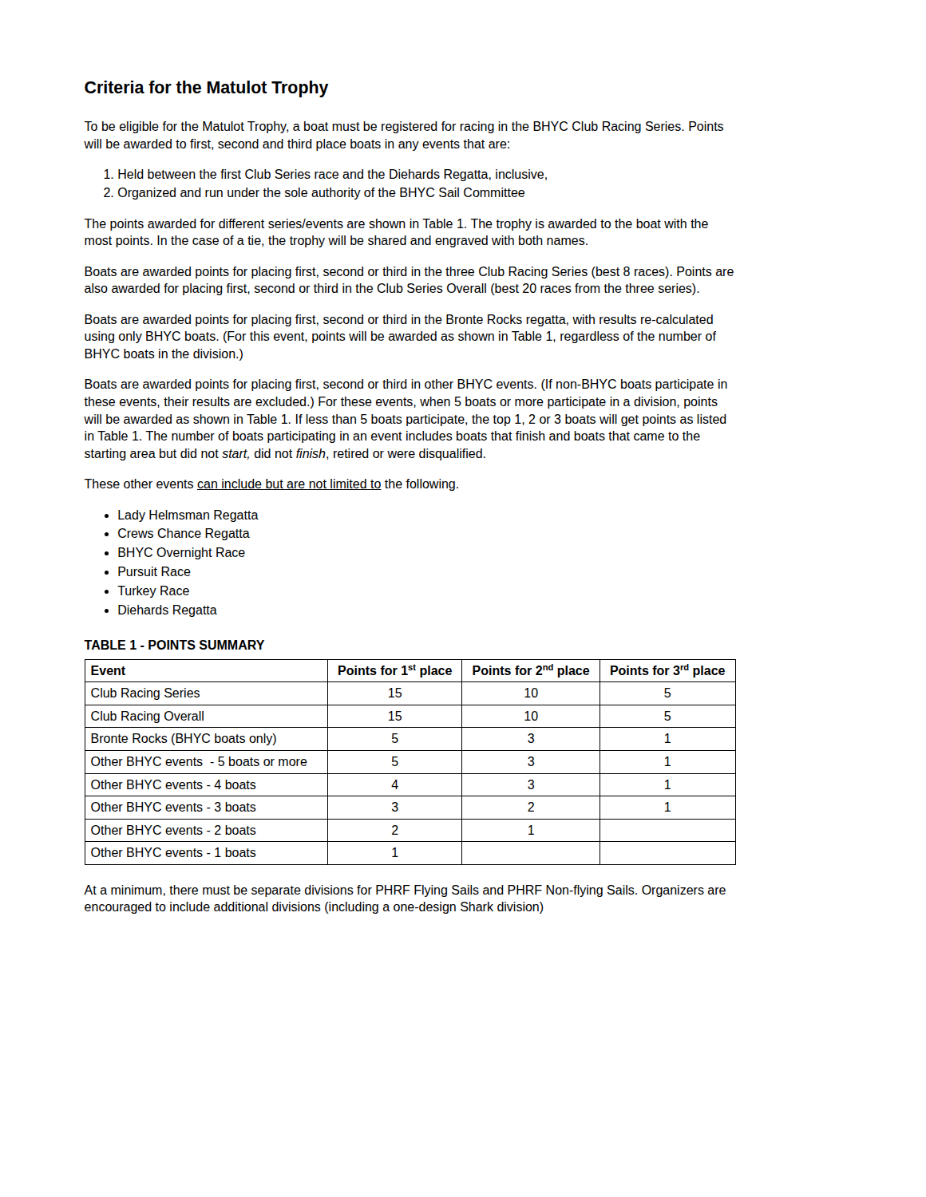Criteria for the Matulot Trophy
To be eligible for the Matulot Trophy, a boat must be registered for racing in the BHYC Club Racing Series. Points will be awarded to first, second and third place boats in any events that are:
Held between the first Club Series race and the Diehards Regatta, inclusive,
Organized and run under the sole authority of the BHYC Sail Committee
The points awarded for different series/events are shown in Table 1. The trophy is awarded to the boat with the most points. In the case of a tie, the trophy will be shared and engraved with both names.
Boats are awarded points for placing first, second or third in the three Club Racing Series (best 8 races). Points are also awarded for placing first, second or third in the Club Series Overall (best 20 races from the three series).
Boats are awarded points for placing first, second or third in the Bronte Rocks regatta, with results re-calculated using only BHYC boats. (For this event, points will be awarded as shown in Table 1, regardless of the number of BHYC boats in the division.)
Boats are awarded points for placing first, second or third in other BHYC events. (If non-BHYC boats participate in these events, their results are excluded.) For these events, when 5 boats or more participate in a division, points will be awarded as shown in Table 1. If less than 5 boats participate, the top 1, 2 or 3 boats will get points as listed in Table 1. The number of boats participating in an event includes boats that finish and boats that came to the starting area but did not start, did not finish, retired or were disqualified.
These other events can include but are not limited to the following.
Lady Helmsman Regatta
Crews Chance Regatta
BHYC Overnight Race
Pursuit Race
Turkey Race
Diehards Regatta
TABLE 1 - POINTS SUMMARY
| Event | Points for 1 st place | Points for 2 nd place | Points for 3 rd place |
| --- | --- | --- | --- |
| Club Racing Series | 15 | 10 | 5 |
| Club Racing Overall | 15 | 10 | 5 |
| Bronte Rocks (BHYC boats only) | 5 | 3 | 1 |
| Other BHYC events - 5 boats or more | 5 | 3 | 1 |
| Other BHYC events - 4 boats | 4 | 3 | 1 |
| Other BHYC events - 3 boats | 3 | 2 | 1 |
| Other BHYC events - 2 boats | 2 | 1 | |
| Other BHYC events - 1 boats | 1 | | |
At a minimum, there must be separate divisions for PHRF Flying Sails and PHRF Non-flying Sails. Organizers are encouraged to include additional divisions (including a one-design Shark division)